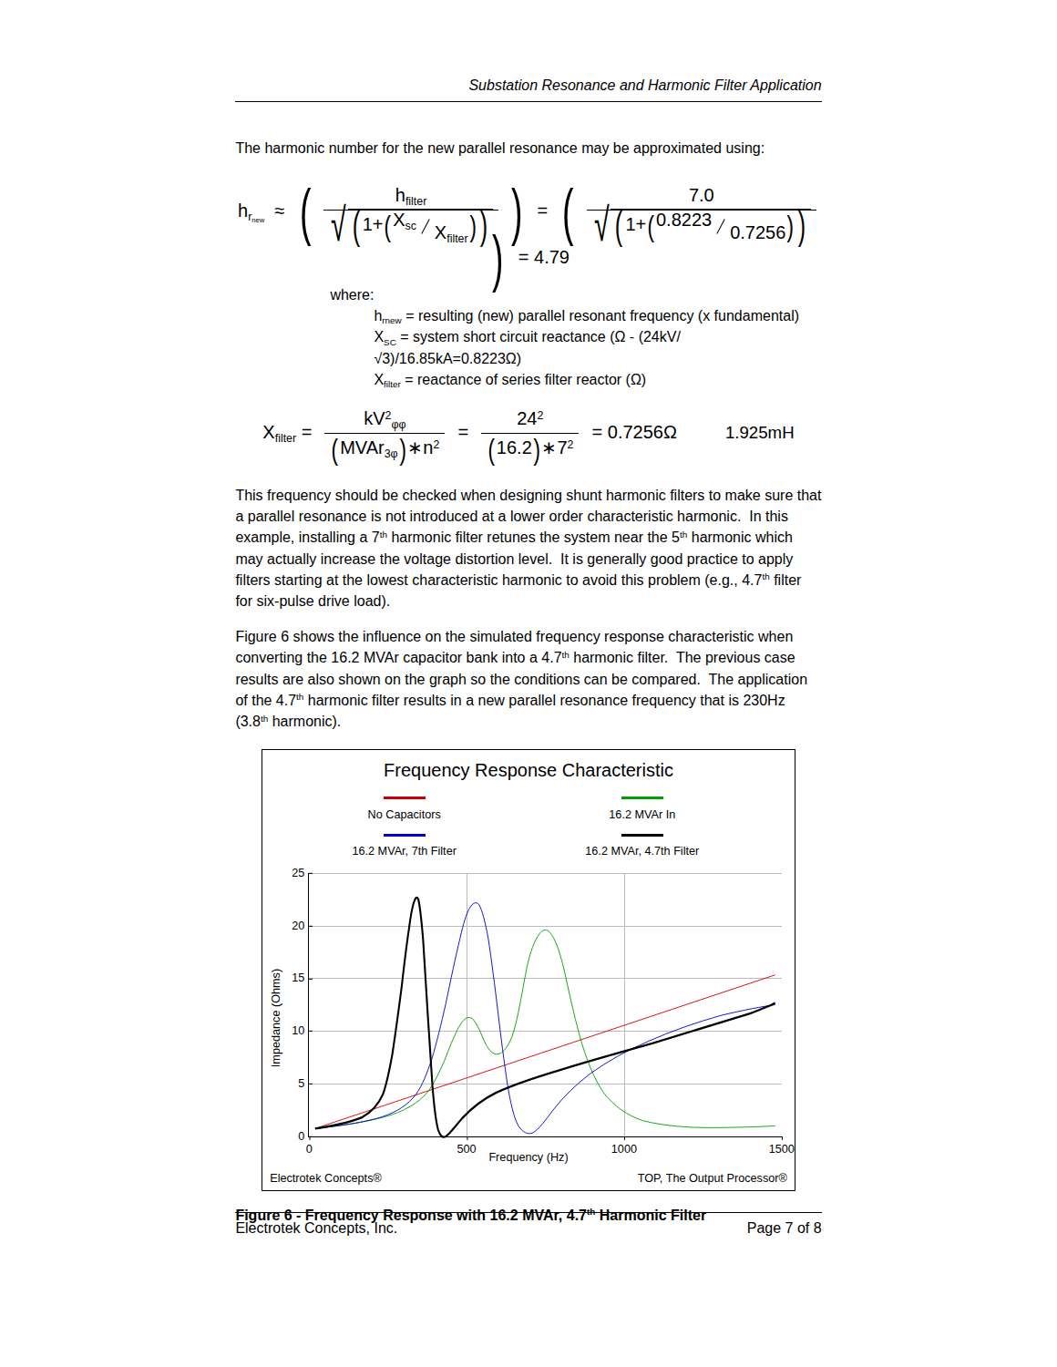Substation Resonance and Harmonic Filter Application
The harmonic number for the new parallel resonance may be approximated using:
hrnew ≈ ( hfilter √ (1+(Xsc Xfilter)) ) = ( 7.0 √ (1+(0.8223 0.7256)) ) = 4.79
where:
hrnew = resulting (new) parallel resonant frequency (x fundamental)
XSC = system short circuit reactance (Ω - (24kV/√3)/16.85kA=0.8223Ω)
Xfilter = reactance of series filter reactor (Ω)
Xfilter = kV2φφ (MVAr3φ)∗n2 = 242 (16.2)∗72 = 0.7256Ω 1.925mH
This frequency should be checked when designing shunt harmonic filters to make sure that a parallel resonance is not introduced at a lower order characteristic harmonic. In this example, installing a 7th harmonic filter retunes the system near the 5th harmonic which may actually increase the voltage distortion level. It is generally good practice to apply filters starting at the lowest characteristic harmonic to avoid this problem (e.g., 4.7th filter for six-pulse drive load).
Figure 6 shows the influence on the simulated frequency response characteristic when converting the 16.2 MVAr capacitor bank into a 4.7th harmonic filter. The previous case results are also shown on the graph so the conditions can be compared. The application of the 4.7th harmonic filter results in a new parallel resonance frequency that is 230Hz (3.8th harmonic).
Frequency Response Characteristic
| No Capacitors | 16.2 MVAr In |
| 16.2 MVAr, 7th Filter | 16.2 MVAr, 4.7th Filter |
Impedance (Ohms)
25
20
15
10
5
0
0
500
1000
1500
Frequency (Hz)
Electrotek Concepts® TOP, The Output Processor®
Figure 6 - Frequency Response with 16.2 MVAr, 4.7th Harmonic Filter
Electrotek Concepts, Inc. Page 7 of 8